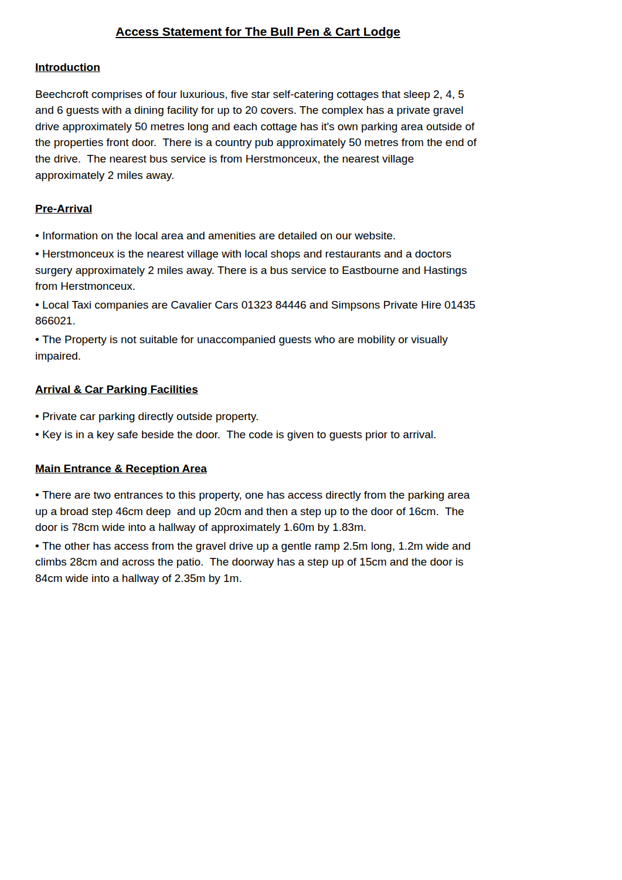Access Statement for The Bull Pen & Cart Lodge
Introduction
Beechcroft comprises of four luxurious, five star self-catering cottages that sleep 2, 4, 5 and 6 guests with a dining facility for up to 20 covers. The complex has a private gravel drive approximately 50 metres long and each cottage has it's own parking area outside of the properties front door. There is a country pub approximately 50 metres from the end of the drive. The nearest bus service is from Herstmonceux, the nearest village approximately 2 miles away.
Pre-Arrival
Information on the local area and amenities are detailed on our website.
Herstmonceux is the nearest village with local shops and restaurants and a doctors surgery approximately 2 miles away. There is a bus service to Eastbourne and Hastings from Herstmonceux.
Local Taxi companies are Cavalier Cars 01323 84446 and Simpsons Private Hire 01435 866021.
The Property is not suitable for unaccompanied guests who are mobility or visually impaired.
Arrival & Car Parking Facilities
Private car parking directly outside property.
Key is in a key safe beside the door. The code is given to guests prior to arrival.
Main Entrance & Reception Area
There are two entrances to this property, one has access directly from the parking area up a broad step 46cm deep and up 20cm and then a step up to the door of 16cm. The door is 78cm wide into a hallway of approximately 1.60m by 1.83m.
The other has access from the gravel drive up a gentle ramp 2.5m long, 1.2m wide and climbs 28cm and across the patio. The doorway has a step up of 15cm and the door is 84cm wide into a hallway of 2.35m by 1m.